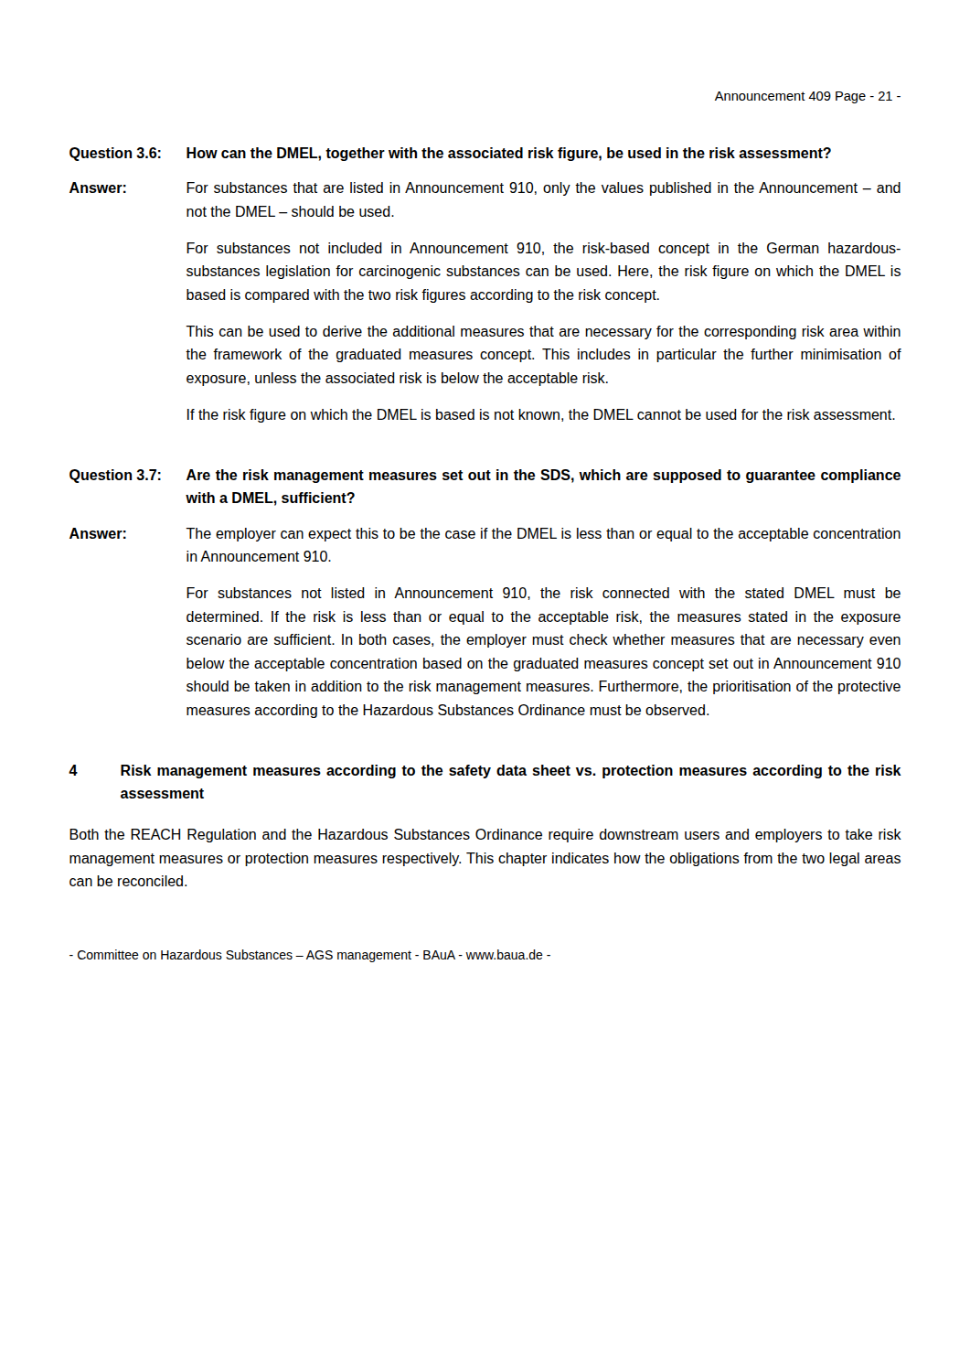Announcement 409 Page - 21 -
Question 3.6:
How can the DMEL, together with the associated risk figure, be used in the risk assessment?
Answer:
For substances that are listed in Announcement 910, only the values published in the Announcement – and not the DMEL – should be used.
For substances not included in Announcement 910, the risk-based concept in the German hazardous-substances legislation for carcinogenic substances can be used. Here, the risk figure on which the DMEL is based is compared with the two risk figures according to the risk concept.
This can be used to derive the additional measures that are necessary for the corresponding risk area within the framework of the graduated measures concept. This includes in particular the further minimisation of exposure, unless the associated risk is below the acceptable risk.
If the risk figure on which the DMEL is based is not known, the DMEL cannot be used for the risk assessment.
Question 3.7:
Are the risk management measures set out in the SDS, which are supposed to guarantee compliance with a DMEL, sufficient?
Answer:
The employer can expect this to be the case if the DMEL is less than or equal to the acceptable concentration in Announcement 910.
For substances not listed in Announcement 910, the risk connected with the stated DMEL must be determined. If the risk is less than or equal to the acceptable risk, the measures stated in the exposure scenario are sufficient. In both cases, the employer must check whether measures that are necessary even below the acceptable concentration based on the graduated measures concept set out in Announcement 910 should be taken in addition to the risk management measures. Furthermore, the prioritisation of the protective measures according to the Hazardous Substances Ordinance must be observed.
4 Risk management measures according to the safety data sheet vs. protection measures according to the risk assessment
Both the REACH Regulation and the Hazardous Substances Ordinance require downstream users and employers to take risk management measures or protection measures respectively. This chapter indicates how the obligations from the two legal areas can be reconciled.
- Committee on Hazardous Substances – AGS management - BAuA - www.baua.de -